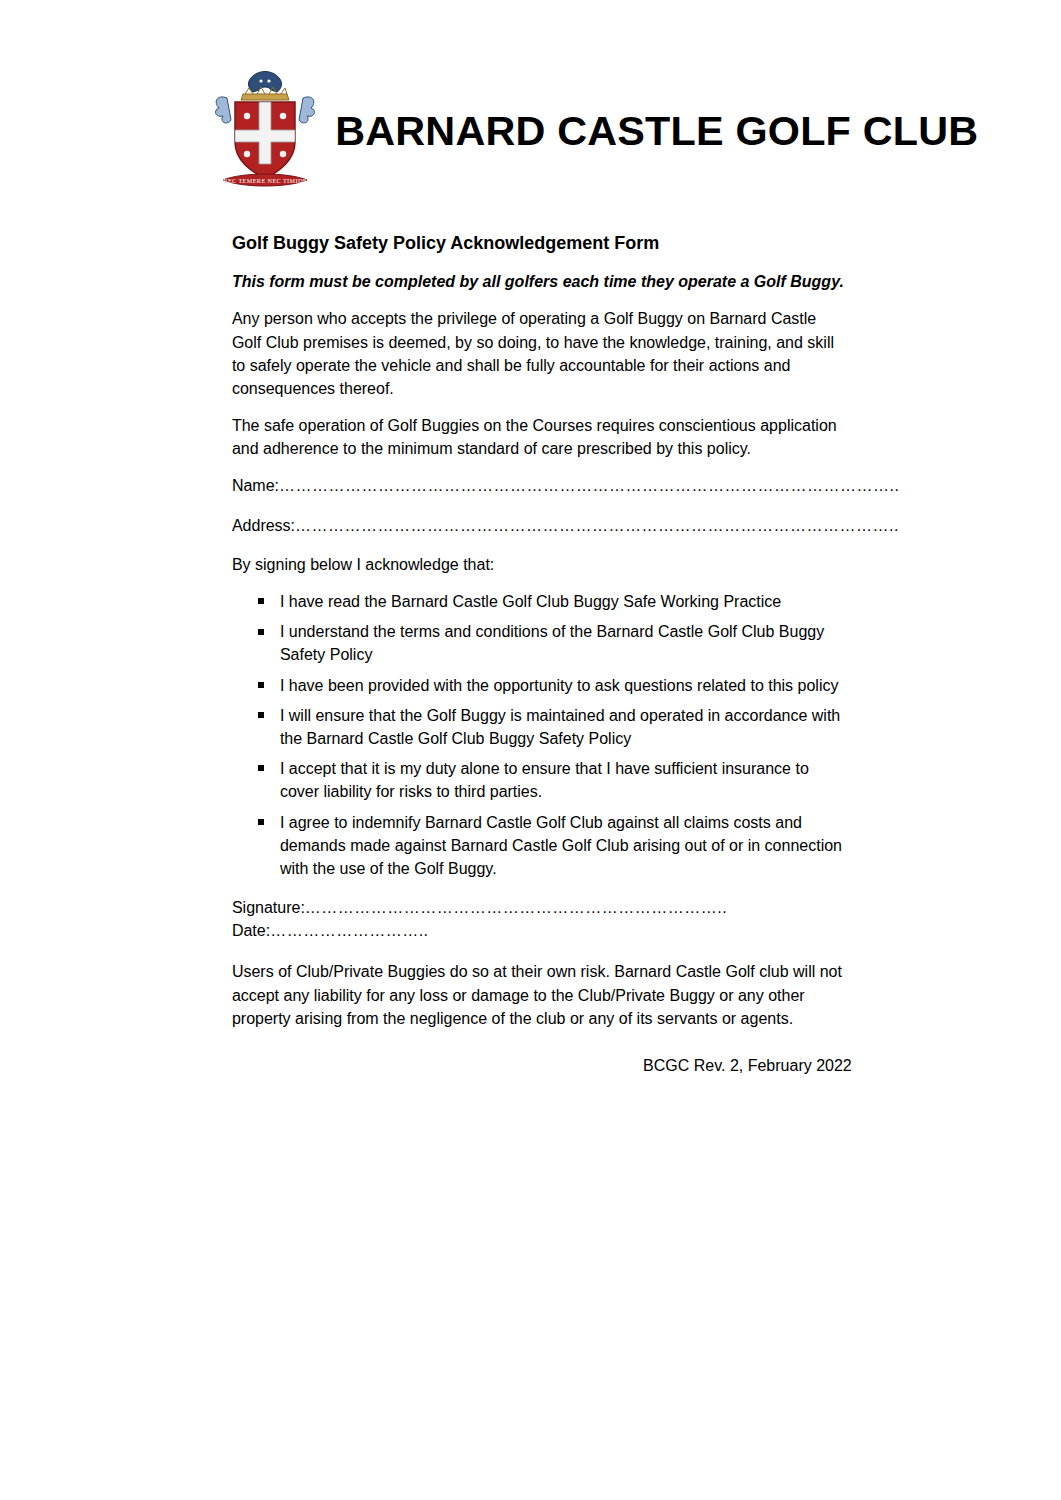NEC TEMERE NEC TIMIDE
BARNARD CASTLE GOLF CLUB
Golf Buggy Safety Policy Acknowledgement Form
This form must be completed by all golfers each time they operate a Golf Buggy.
Any person who accepts the privilege of operating a Golf Buggy on Barnard Castle Golf Club premises is deemed, by so doing, to have the knowledge, training, and skill to safely operate the vehicle and shall be fully accountable for their actions and consequences thereof.
The safe operation of Golf Buggies on the Courses requires conscientious application and adherence to the minimum standard of care prescribed by this policy.
Name:…………………………………………………………………………………………………..
Address:………………………………………………………………………………………………..
By signing below I acknowledge that:
I have read the Barnard Castle Golf Club Buggy Safe Working Practice
I understand the terms and conditions of the Barnard Castle Golf Club Buggy Safety Policy
I have been provided with the opportunity to ask questions related to this policy
I will ensure that the Golf Buggy is maintained and operated in accordance with the Barnard Castle Golf Club Buggy Safety Policy
I accept that it is my duty alone to ensure that I have sufficient insurance to cover liability for risks to third parties.
I agree to indemnify Barnard Castle Golf Club against all claims costs and demands made against Barnard Castle Golf Club arising out of or in connection with the use of the Golf Buggy.
Signature:………………………………………………………………….. Date:………………………..
Users of Club/Private Buggies do so at their own risk. Barnard Castle Golf club will not accept any liability for any loss or damage to the Club/Private Buggy or any other property arising from the negligence of the club or any of its servants or agents.
BCGC Rev. 2, February 2022